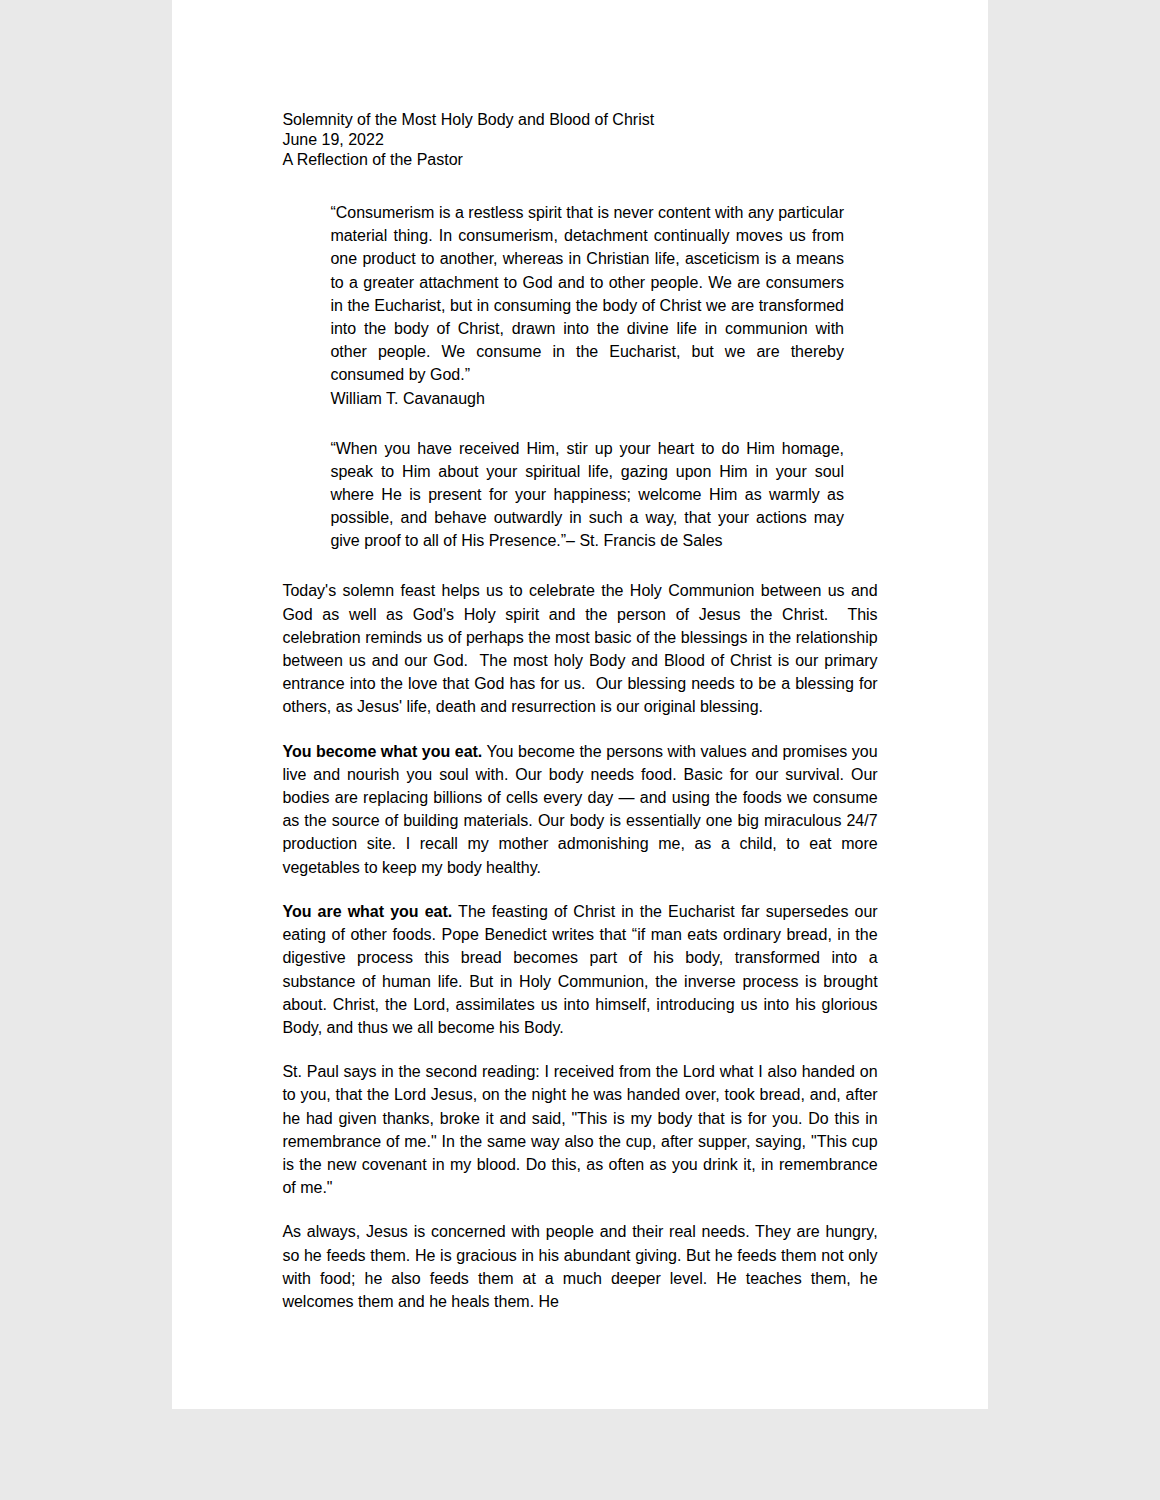Solemnity of the Most Holy Body and Blood of Christ
June 19, 2022
A Reflection of the Pastor
“Consumerism is a restless spirit that is never content with any particular material thing. In consumerism, detachment continually moves us from one product to another, whereas in Christian life, asceticism is a means to a greater attachment to God and to other people. We are consumers in the Eucharist, but in consuming the body of Christ we are transformed into the body of Christ, drawn into the divine life in communion with other people. We consume in the Eucharist, but we are thereby consumed by God.” William T. Cavanaugh
“When you have received Him, stir up your heart to do Him homage, speak to Him about your spiritual life, gazing upon Him in your soul where He is present for your happiness; welcome Him as warmly as possible, and behave outwardly in such a way, that your actions may give proof to all of His Presence.”– St. Francis de Sales
Today's solemn feast helps us to celebrate the Holy Communion between us and God as well as God's Holy spirit and the person of Jesus the Christ. This celebration reminds us of perhaps the most basic of the blessings in the relationship between us and our God. The most holy Body and Blood of Christ is our primary entrance into the love that God has for us. Our blessing needs to be a blessing for others, as Jesus' life, death and resurrection is our original blessing.
You become what you eat. You become the persons with values and promises you live and nourish you soul with. Our body needs food. Basic for our survival. Our bodies are replacing billions of cells every day — and using the foods we consume as the source of building materials. Our body is essentially one big miraculous 24/7 production site. I recall my mother admonishing me, as a child, to eat more vegetables to keep my body healthy.
You are what you eat. The feasting of Christ in the Eucharist far supersedes our eating of other foods. Pope Benedict writes that “if man eats ordinary bread, in the digestive process this bread becomes part of his body, transformed into a substance of human life. But in Holy Communion, the inverse process is brought about. Christ, the Lord, assimilates us into himself, introducing us into his glorious Body, and thus we all become his Body.
St. Paul says in the second reading: I received from the Lord what I also handed on to you, that the Lord Jesus, on the night he was handed over, took bread, and, after he had given thanks, broke it and said, "This is my body that is for you. Do this in remembrance of me." In the same way also the cup, after supper, saying, "This cup is the new covenant in my blood. Do this, as often as you drink it, in remembrance of me."
As always, Jesus is concerned with people and their real needs. They are hungry, so he feeds them. He is gracious in his abundant giving. But he feeds them not only with food; he also feeds them at a much deeper level. He teaches them, he welcomes them and he heals them. He